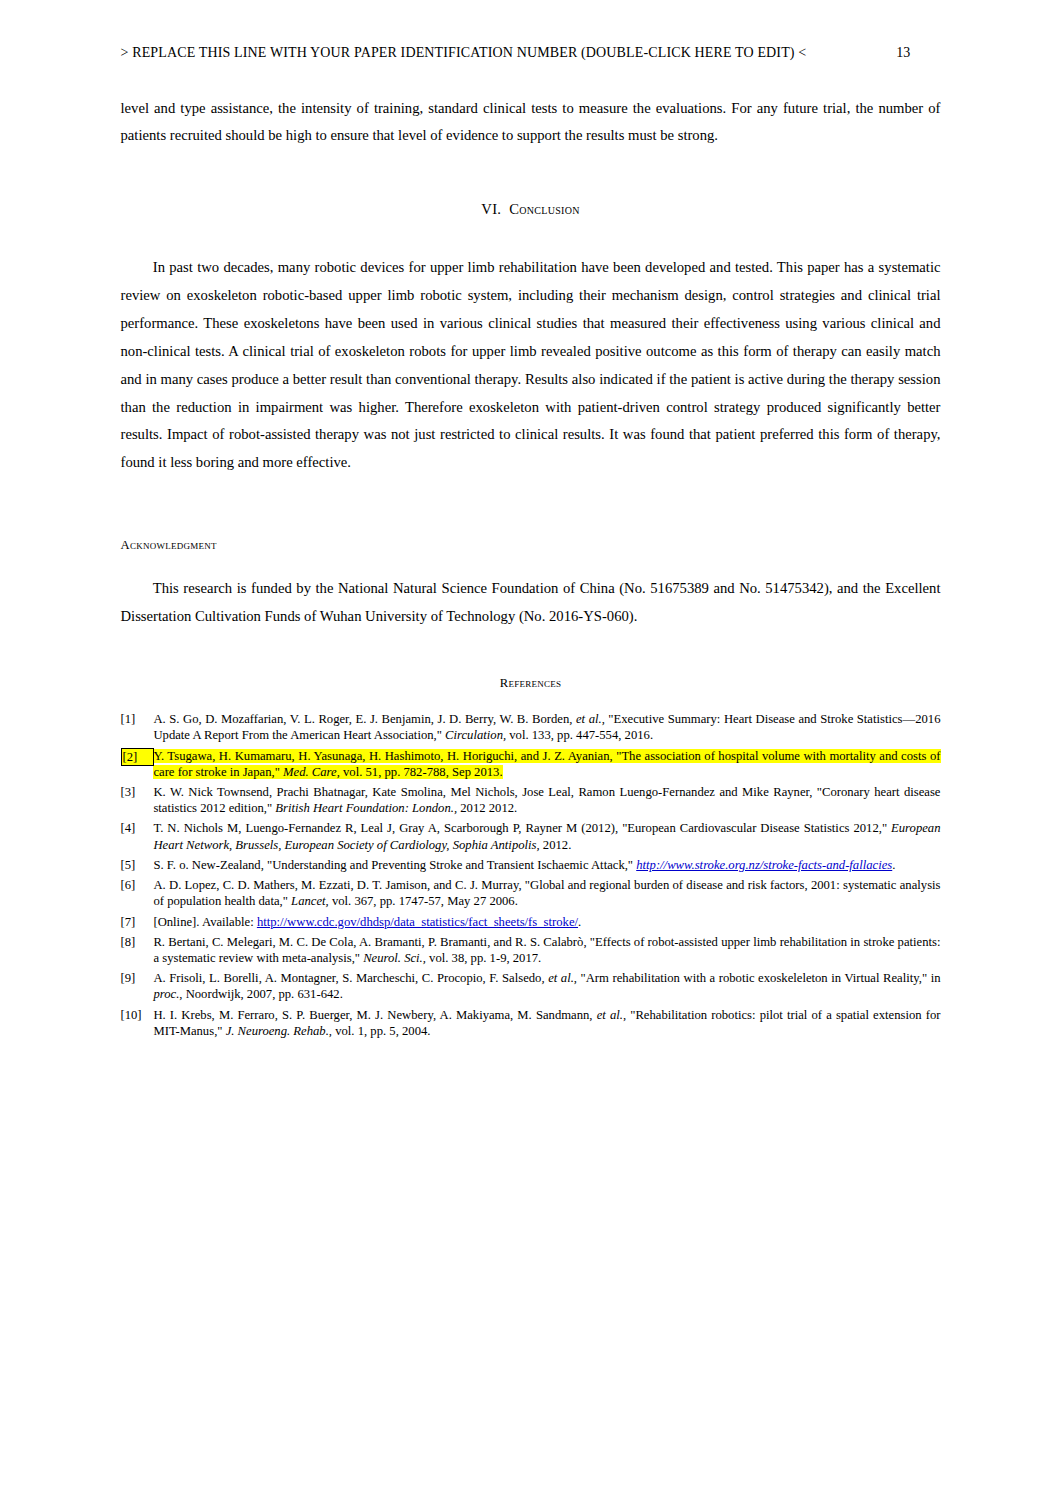> REPLACE THIS LINE WITH YOUR PAPER IDENTIFICATION NUMBER (DOUBLE-CLICK HERE TO EDIT) < 13
level and type assistance, the intensity of training, standard clinical tests to measure the evaluations. For any future trial, the number of patients recruited should be high to ensure that level of evidence to support the results must be strong.
VI. Conclusion
In past two decades, many robotic devices for upper limb rehabilitation have been developed and tested. This paper has a systematic review on exoskeleton robotic-based upper limb robotic system, including their mechanism design, control strategies and clinical trial performance. These exoskeletons have been used in various clinical studies that measured their effectiveness using various clinical and non-clinical tests. A clinical trial of exoskeleton robots for upper limb revealed positive outcome as this form of therapy can easily match and in many cases produce a better result than conventional therapy. Results also indicated if the patient is active during the therapy session than the reduction in impairment was higher. Therefore exoskeleton with patient-driven control strategy produced significantly better results. Impact of robot-assisted therapy was not just restricted to clinical results. It was found that patient preferred this form of therapy, found it less boring and more effective.
Acknowledgment
This research is funded by the National Natural Science Foundation of China (No. 51675389 and No. 51475342), and the Excellent Dissertation Cultivation Funds of Wuhan University of Technology (No. 2016-YS-060).
References
[1] A. S. Go, D. Mozaffarian, V. L. Roger, E. J. Benjamin, J. D. Berry, W. B. Borden, et al., "Executive Summary: Heart Disease and Stroke Statistics—2016 Update A Report From the American Heart Association," Circulation, vol. 133, pp. 447-554, 2016.
[2] Y. Tsugawa, H. Kumamaru, H. Yasunaga, H. Hashimoto, H. Horiguchi, and J. Z. Ayanian, "The association of hospital volume with mortality and costs of care for stroke in Japan," Med. Care, vol. 51, pp. 782-788, Sep 2013.
[3] K. W. Nick Townsend, Prachi Bhatnagar, Kate Smolina, Mel Nichols, Jose Leal, Ramon Luengo-Fernandez and Mike Rayner, "Coronary heart disease statistics 2012 edition," British Heart Foundation: London., 2012 2012.
[4] T. N. Nichols M, Luengo-Fernandez R, Leal J, Gray A, Scarborough P, Rayner M (2012), "European Cardiovascular Disease Statistics 2012," European Heart Network, Brussels, European Society of Cardiology, Sophia Antipolis, 2012.
[5] S. F. o. New-Zealand, "Understanding and Preventing Stroke and Transient Ischaemic Attack," http://www.stroke.org.nz/stroke-facts-and-fallacies.
[6] A. D. Lopez, C. D. Mathers, M. Ezzati, D. T. Jamison, and C. J. Murray, "Global and regional burden of disease and risk factors, 2001: systematic analysis of population health data," Lancet, vol. 367, pp. 1747-57, May 27 2006.
[7][Online]. Available: http://www.cdc.gov/dhdsp/data_statistics/fact_sheets/fs_stroke/.
[8] R. Bertani, C. Melegari, M. C. De Cola, A. Bramanti, P. Bramanti, and R. S. Calabrò, "Effects of robot-assisted upper limb rehabilitation in stroke patients: a systematic review with meta-analysis," Neurol. Sci., vol. 38, pp. 1-9, 2017.
[9] A. Frisoli, L. Borelli, A. Montagner, S. Marcheschi, C. Procopio, F. Salsedo, et al., "Arm rehabilitation with a robotic exoskeleleton in Virtual Reality," in proc., Noordwijk, 2007, pp. 631-642.
[10] H. I. Krebs, M. Ferraro, S. P. Buerger, M. J. Newbery, A. Makiyama, M. Sandmann, et al., "Rehabilitation robotics: pilot trial of a spatial extension for MIT-Manus," J. Neuroeng. Rehab., vol. 1, pp. 5, 2004.